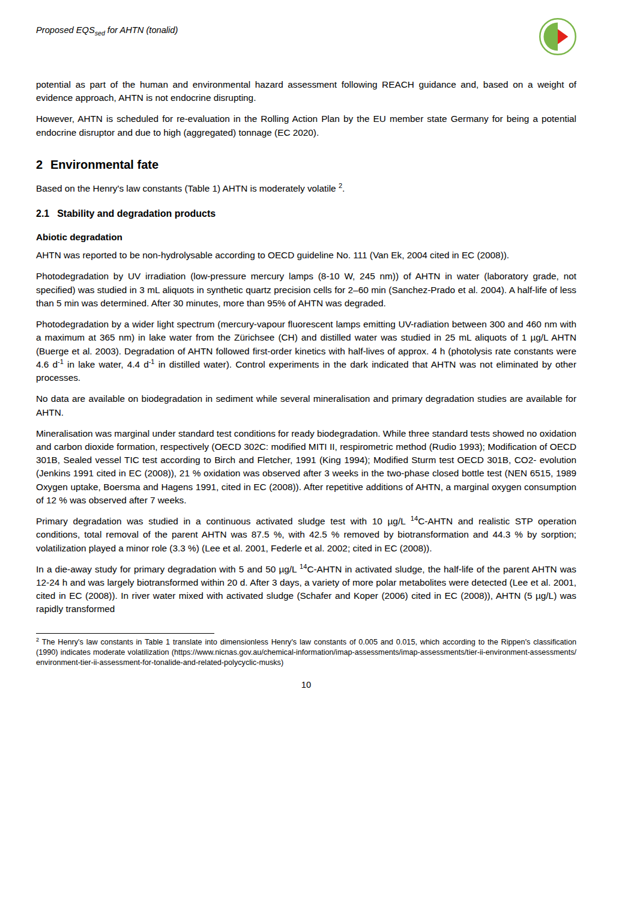Proposed EQSsed for AHTN (tonalid)
potential as part of the human and environmental hazard assessment following REACH guidance and, based on a weight of evidence approach, AHTN is not endocrine disrupting.
However, AHTN is scheduled for re-evaluation in the Rolling Action Plan by the EU member state Germany for being a potential endocrine disruptor and due to high (aggregated) tonnage (EC 2020).
2 Environmental fate
Based on the Henry's law constants (Table 1) AHTN is moderately volatile 2.
2.1 Stability and degradation products
Abiotic degradation
AHTN was reported to be non-hydrolysable according to OECD guideline No. 111 (Van Ek, 2004 cited in EC (2008)).
Photodegradation by UV irradiation (low-pressure mercury lamps (8-10 W, 245 nm)) of AHTN in water (laboratory grade, not specified) was studied in 3 mL aliquots in synthetic quartz precision cells for 2–60 min (Sanchez-Prado et al. 2004). A half-life of less than 5 min was determined. After 30 minutes, more than 95% of AHTN was degraded.
Photodegradation by a wider light spectrum (mercury-vapour fluorescent lamps emitting UV-radiation between 300 and 460 nm with a maximum at 365 nm) in lake water from the Zürichsee (CH) and distilled water was studied in 25 mL aliquots of 1 µg/L AHTN (Buerge et al. 2003). Degradation of AHTN followed first-order kinetics with half-lives of approx. 4 h (photolysis rate constants were 4.6 d-1 in lake water, 4.4 d-1 in distilled water). Control experiments in the dark indicated that AHTN was not eliminated by other processes.
No data are available on biodegradation in sediment while several mineralisation and primary degradation studies are available for AHTN.
Mineralisation was marginal under standard test conditions for ready biodegradation. While three standard tests showed no oxidation and carbon dioxide formation, respectively (OECD 302C: modified MITI II, respirometric method (Rudio 1993); Modification of OECD 301B, Sealed vessel TIC test according to Birch and Fletcher, 1991 (King 1994); Modified Sturm test OECD 301B, CO2- evolution (Jenkins 1991 cited in EC (2008)), 21 % oxidation was observed after 3 weeks in the two-phase closed bottle test (NEN 6515, 1989 Oxygen uptake, Boersma and Hagens 1991, cited in EC (2008)). After repetitive additions of AHTN, a marginal oxygen consumption of 12 % was observed after 7 weeks.
Primary degradation was studied in a continuous activated sludge test with 10 µg/L 14C-AHTN and realistic STP operation conditions, total removal of the parent AHTN was 87.5 %, with 42.5 % removed by biotransformation and 44.3 % by sorption; volatilization played a minor role (3.3 %) (Lee et al. 2001, Federle et al. 2002; cited in EC (2008)).
In a die-away study for primary degradation with 5 and 50 µg/L 14C-AHTN in activated sludge, the half-life of the parent AHTN was 12-24 h and was largely biotransformed within 20 d. After 3 days, a variety of more polar metabolites were detected (Lee et al. 2001, cited in EC (2008)). In river water mixed with activated sludge (Schafer and Koper (2006) cited in EC (2008)), AHTN (5 µg/L) was rapidly transformed
2 The Henry's law constants in Table 1 translate into dimensionless Henry's law constants of 0.005 and 0.015, which according to the Rippen's classification (1990) indicates moderate volatilization (https://www.nicnas.gov.au/chemical-information/imap-assessments/imap-assessments/tier-ii-environment-assessments/environment-tier-ii-assessment-for-tonalide-and-related-polycyclic-musks)
10